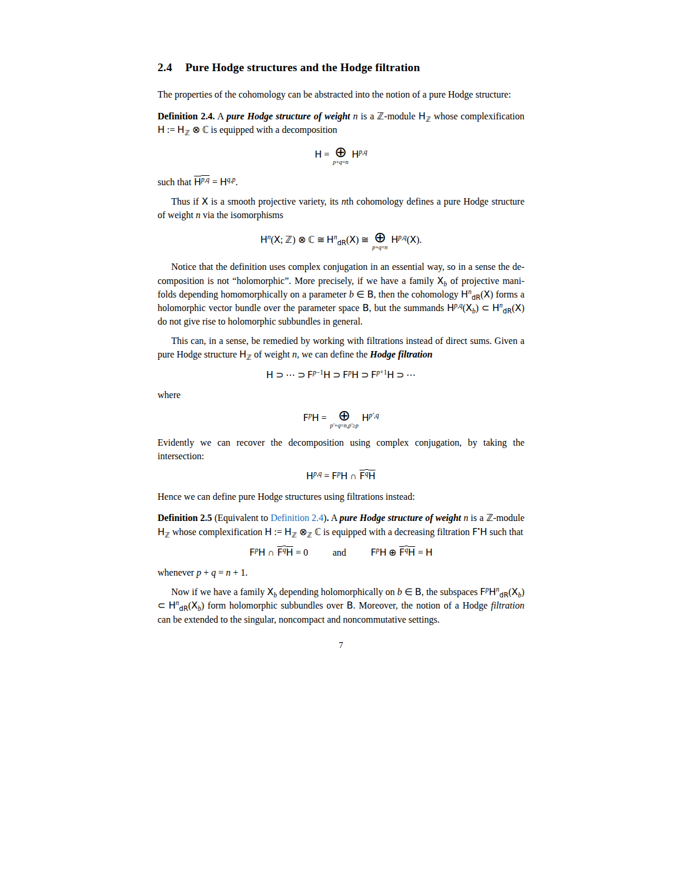2.4 Pure Hodge structures and the Hodge filtration
The properties of the cohomology can be abstracted into the notion of a pure Hodge structure:
Definition 2.4. A pure Hodge structure of weight n is a ℤ-module Hℤ whose complexification H := Hℤ ⊗ ℂ is equipped with a decomposition
H = ⊕p+q=n Hp,q
such that Hp,q = Hq,p.
Thus if X is a smooth projective variety, its nth cohomology defines a pure Hodge structure of weight n via the isomorphisms
Hn(X; ℤ) ⊗ ℂ ≅ HndR(X) ≅ ⊕p+q=n Hp,q(X).
Notice that the definition uses complex conjugation in an essential way, so in a sense the decomposition is not “holomorphic”. More precisely, if we have a family Xb of projective manifolds depending homomorphically on a parameter b ∈ B, then the cohomology HndR(X) forms a holomorphic vector bundle over the parameter space B, but the summands Hp,q(Xb) ⊂ HndR(X) do not give rise to holomorphic subbundles in general.
This can, in a sense, be remedied by working with filtrations instead of direct sums. Given a pure Hodge structure Hℤ of weight n, we can define the Hodge filtration
H ⊃ ⋯ ⊃ Fp−1H ⊃ FpH ⊃ Fp+1H ⊃ ⋯
where
FpH = ⊕p′+q=n,p′≥p Hp′,q
Evidently we can recover the decomposition using complex conjugation, by taking the intersection:
Hp,q = FpH ∩ FqH
Hence we can define pure Hodge structures using filtrations instead:
Definition 2.5 (Equivalent to Definition 2.4). A pure Hodge structure of weight n is a ℤ-module Hℤ whose complexification H := Hℤ ⊗ℤ ℂ is equipped with a decreasing filtration F•H such that
FpH ∩ FqH = 0 and FpH ⊕ FqH = H
whenever p + q = n + 1.
Now if we have a family Xb depending holomorphically on b ∈ B, the subspaces FpHndR(Xb) ⊂ HndR(Xb) form holomorphic subbundles over B. Moreover, the notion of a Hodge filtration can be extended to the singular, noncompact and noncommutative settings.
7